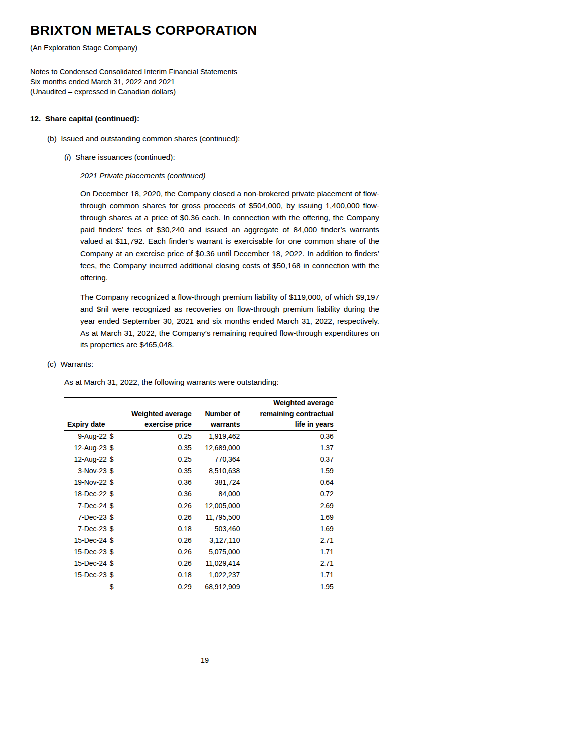BRIXTON METALS CORPORATION
(An Exploration Stage Company)
Notes to Condensed Consolidated Interim Financial Statements
Six months ended March 31, 2022 and 2021
(Unaudited – expressed in Canadian dollars)
12. Share capital (continued):
(b) Issued and outstanding common shares (continued):
(i) Share issuances (continued):
2021 Private placements (continued)
On December 18, 2020, the Company closed a non-brokered private placement of flow-through common shares for gross proceeds of $504,000, by issuing 1,400,000 flow-through shares at a price of $0.36 each. In connection with the offering, the Company paid finders’ fees of $30,240 and issued an aggregate of 84,000 finder’s warrants valued at $11,792. Each finder’s warrant is exercisable for one common share of the Company at an exercise price of $0.36 until December 18, 2022. In addition to finders’ fees, the Company incurred additional closing costs of $50,168 in connection with the offering.
The Company recognized a flow-through premium liability of $119,000, of which $9,197 and $nil were recognized as recoveries on flow-through premium liability during the year ended September 30, 2021 and six months ended March 31, 2022, respectively. As at March 31, 2022, the Company’s remaining required flow-through expenditures on its properties are $465,048.
(c) Warrants:
As at March 31, 2022, the following warrants were outstanding:
| | | | Weighted average |
| --- | --- | --- | --- |
| | Weighted average | Number of | remaining contractual |
| Expiry date | exercise price | warrants | life in years |
| 9-Aug-22 | $ | 0.25 | 1,919,462 | 0.36 |
| 12-Aug-23 | $ | 0.35 | 12,689,000 | 1.37 |
| 12-Aug-22 | $ | 0.25 | 770,364 | 0.37 |
| 3-Nov-23 | $ | 0.35 | 8,510,638 | 1.59 |
| 19-Nov-22 | $ | 0.36 | 381,724 | 0.64 |
| 18-Dec-22 | $ | 0.36 | 84,000 | 0.72 |
| 7-Dec-24 | $ | 0.26 | 12,005,000 | 2.69 |
| 7-Dec-23 | $ | 0.26 | 11,795,500 | 1.69 |
| 7-Dec-23 | $ | 0.18 | 503,460 | 1.69 |
| 15-Dec-24 | $ | 0.26 | 3,127,110 | 2.71 |
| 15-Dec-23 | $ | 0.26 | 5,075,000 | 1.71 |
| 15-Dec-24 | $ | 0.26 | 11,029,414 | 2.71 |
| 15-Dec-23 | $ | 0.18 | 1,022,237 | 1.71 |
| | $ | 0.29 | 68,912,909 | 1.95 |
19